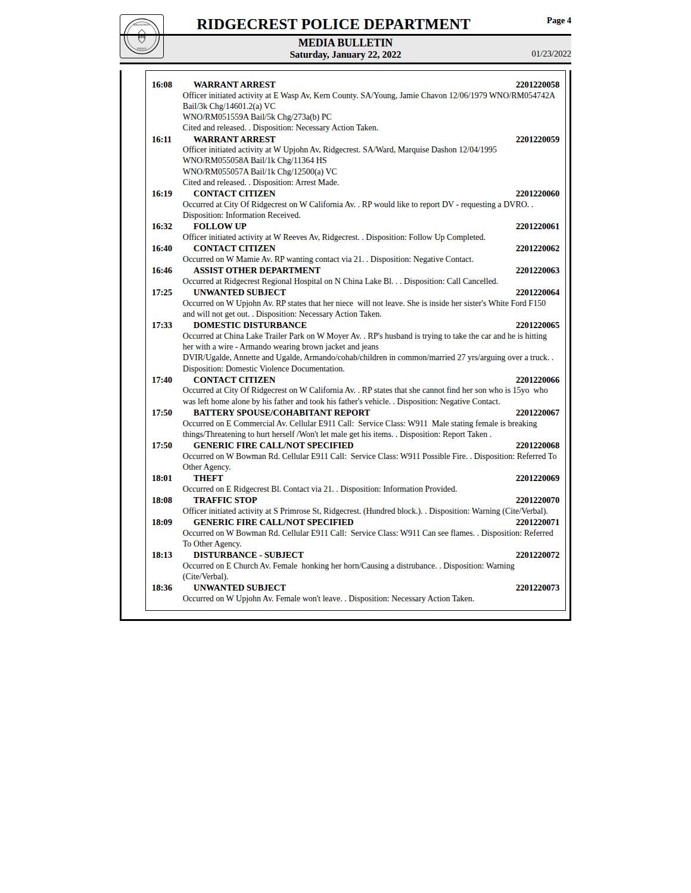RIDGECREST POLICE RPD
Page 4
RIDGECREST POLICE DEPARTMENT
MEDIA BULLETIN
Saturday, January 22, 2022
01/23/2022
16:08 WARRANT ARREST 2201220058
Officer initiated activity at E Wasp Av, Kern County. SA/Young, Jamie Chavon 12/06/1979 WNO/RM054742A Bail/3k Chg/14601.2(a) VC
WNO/RM051559A Bail/5k Chg/273a(b) PC
Cited and released. . Disposition: Necessary Action Taken.
16:11 WARRANT ARREST 2201220059
Officer initiated activity at W Upjohn Av, Ridgecrest. SA/Ward, Marquise Dashon 12/04/1995
WNO/RM055058A Bail/1k Chg/11364 HS
WNO/RM055057A Bail/1k Chg/12500(a) VC
Cited and released. . Disposition: Arrest Made.
16:19 CONTACT CITIZEN 2201220060
Occurred at City Of Ridgecrest on W California Av. . RP would like to report DV - requesting a DVRO. . Disposition: Information Received.
16:32 FOLLOW UP 2201220061
Officer initiated activity at W Reeves Av, Ridgecrest. . Disposition: Follow Up Completed.
16:40 CONTACT CITIZEN 2201220062
Occurred on W Mamie Av. RP wanting contact via 21. . Disposition: Negative Contact.
16:46 ASSIST OTHER DEPARTMENT 2201220063
Occurred at Ridgecrest Regional Hospital on N China Lake Bl. . . Disposition: Call Cancelled.
17:25 UNWANTED SUBJECT 2201220064
Occurred on W Upjohn Av. RP states that her niece will not leave. She is inside her sister's White Ford F150 and will not get out. . Disposition: Necessary Action Taken.
17:33 DOMESTIC DISTURBANCE 2201220065
Occurred at China Lake Trailer Park on W Moyer Av. . RP's husband is trying to take the car and he is hitting her with a wire - Armando wearing brown jacket and jeans
DVIR/Ugalde, Annette and Ugalde, Armando/cohab/children in common/married 27 yrs/arguing over a truck. . Disposition: Domestic Violence Documentation.
17:40 CONTACT CITIZEN 2201220066
Occurred at City Of Ridgecrest on W California Av. . RP states that she cannot find her son who is 15yo who was left home alone by his father and took his father's vehicle. . Disposition: Negative Contact.
17:50 BATTERY SPOUSE/COHABITANT REPORT 2201220067
Occurred on E Commercial Av. Cellular E911 Call: Service Class: W911 Male stating female is breaking things/Threatening to hurt herself /Won't let male get his items. . Disposition: Report Taken .
17:50 GENERIC FIRE CALL/NOT SPECIFIED 2201220068
Occurred on W Bowman Rd. Cellular E911 Call: Service Class: W911 Possible Fire. . Disposition: Referred To Other Agency.
18:01 THEFT 2201220069
Occurred on E Ridgecrest Bl. Contact via 21. . Disposition: Information Provided.
18:08 TRAFFIC STOP 2201220070
Officer initiated activity at S Primrose St, Ridgecrest. (Hundred block.). . Disposition: Warning (Cite/Verbal).
18:09 GENERIC FIRE CALL/NOT SPECIFIED 2201220071
Occurred on W Bowman Rd. Cellular E911 Call: Service Class: W911 Can see flames. . Disposition: Referred To Other Agency.
18:13 DISTURBANCE - SUBJECT 2201220072
Occurred on E Church Av. Female honking her horn/Causing a distrubance. . Disposition: Warning (Cite/Verbal).
18:36 UNWANTED SUBJECT 2201220073
Occurred on W Upjohn Av. Female won't leave. . Disposition: Necessary Action Taken.